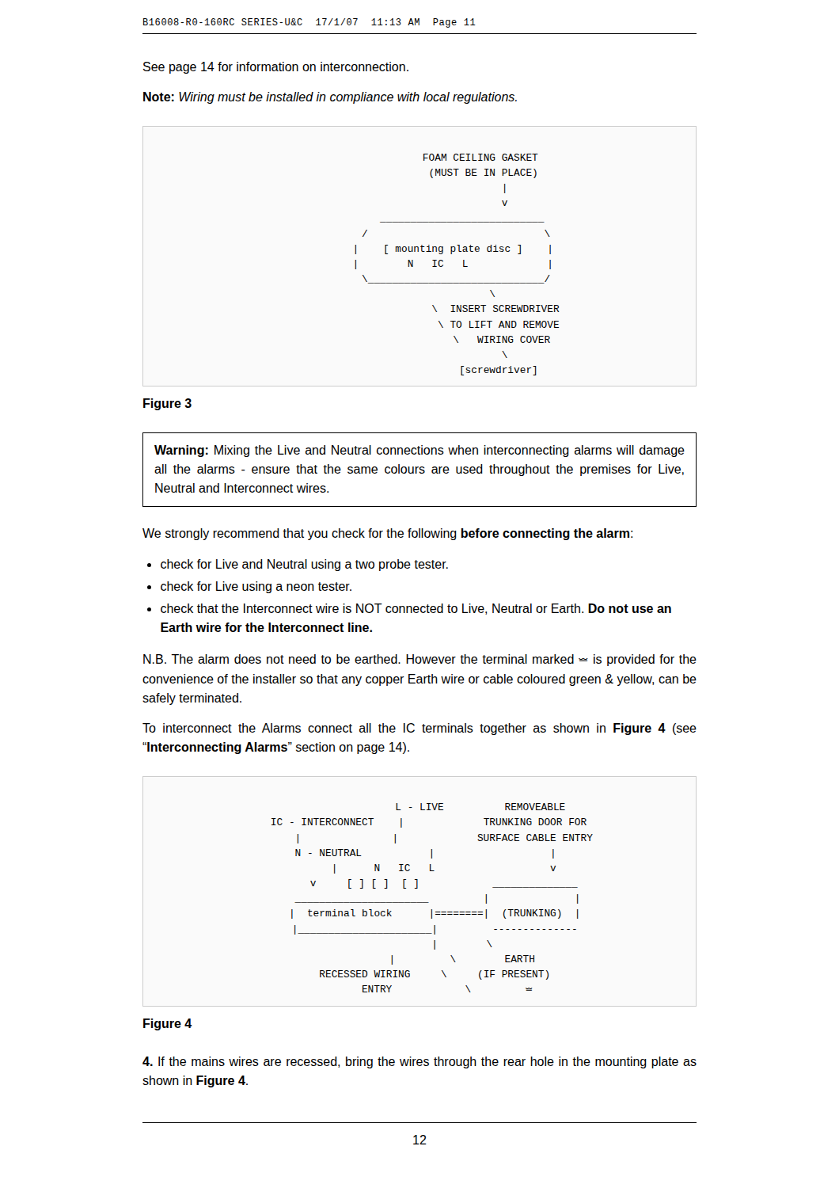B16008-R0-160RC SERIES-U&C 17/1/07 11:13 AM Page 11
See page 14 for information on interconnection.
Note: Wiring must be installed in compliance with local regulations.
FOAM CEILING GASKET (MUST BE IN PLACE) | v ___________________________ / \ | [ mounting plate disc ] | | N IC L | \_____________________________/ \ \ INSERT SCREWDRIVER \ TO LIFT AND REMOVE \ WIRING COVER \ [screwdriver]
Figure 3
Warning: Mixing the Live and Neutral connections when interconnecting alarms will damage all the alarms - ensure that the same colours are used throughout the premises for Live, Neutral and Interconnect wires.
We strongly recommend that you check for the following before connecting the alarm:
check for Live and Neutral using a two probe tester.
check for Live using a neon tester.
check that the Interconnect wire is NOT connected to Live, Neutral or Earth. Do not use an Earth wire for the Interconnect line.
N.B. The alarm does not need to be earthed. However the terminal marked ⏕ is provided for the convenience of the installer so that any copper Earth wire or cable coloured green & yellow, can be safely terminated.
To interconnect the Alarms connect all the IC terminals together as shown in Figure 4 (see “Interconnecting Alarms” section on page 14).
L - LIVE REMOVEABLE IC - INTERCONNECT | TRUNKING DOOR FOR | | SURFACE CABLE ENTRY N - NEUTRAL | | | N IC L v v [ ] [ ] [ ] ______________ ______________________ | | | terminal block |========| (TRUNKING) | |______________________| -------------- | \ | \ EARTH RECESSED WIRING \ (IF PRESENT) ENTRY \ ⏕
Figure 4
4. If the mains wires are recessed, bring the wires through the rear hole in the mounting plate as shown in Figure 4.
12